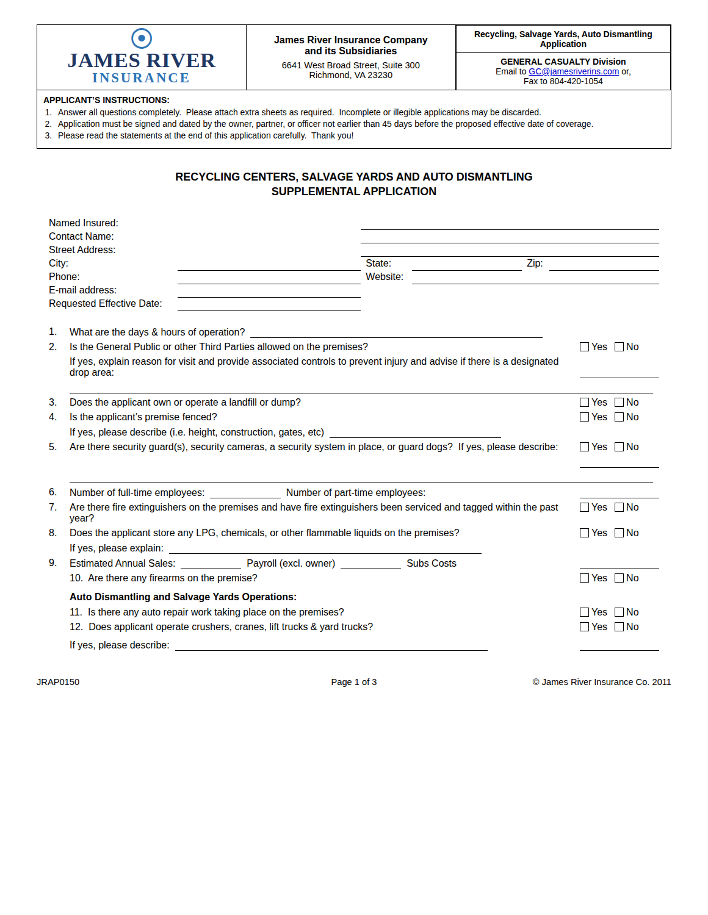| ⦿ JAMES RIVER INSURANCE | James River Insurance Company and its Subsidiaries 6641 West Broad Street, Suite 300 Richmond, VA 23230 | / Recycling, Salvage Yards, Auto Dismantling Application / / GENERAL CASUALTY Division Email to GC@jamesriverins.com or, Fax to 804-420-1054 / |
APPLICANT’S INSTRUCTIONS:
Answer all questions completely. Please attach extra sheets as required. Incomplete or illegible applications may be discarded.
Application must be signed and dated by the owner, partner, or officer not earlier than 45 days before the proposed effective date of coverage.
Please read the statements at the end of this application carefully. Thank you!
RECYCLING CENTERS, SALVAGE YARDS AND AUTO DISMANTLING
SUPPLEMENTAL APPLICATION
| Named Insured: | | |
| Contact Name: | | |
| Street Address: | | |
| City: | | State: | | Zip: | | |
| Phone: | | Website: | |
| E-mail address: | | |
| Requested Effective Date: | | |
| 1. | What are the days & hours of operation? | |
| 2. | Is the General Public or other Third Parties allowed on the premises? | Yes No |
| | If yes, explain reason for visit and provide associated controls to prevent injury and advise if there is a designated drop area: | |
| 3. | Does the applicant own or operate a landfill or dump? | Yes No |
| 4. | Is the applicant’s premise fenced? | Yes No |
| | If yes, please describe (i.e. height, construction, gates, etc) | |
| 5. | Are there security guard(s), security cameras, a security system in place, or guard dogs? If yes, please describe: | Yes No |
| 6. | Number of full-time employees: Number of part-time employees: | |
| 7. | Are there fire extinguishers on the premises and have fire extinguishers been serviced and tagged within the past year? | Yes No |
| 8. | Does the applicant store any LPG, chemicals, or other flammable liquids on the premises? | Yes No |
| | If yes, please explain: | |
| 9. | Estimated Annual Sales: Payroll (excl. owner) Subs Costs | |
| | 10. Are there any firearms on the premise? | Yes No |
| | Auto Dismantling and Salvage Yards Operations: | |
| | 11. Is there any auto repair work taking place on the premises? | Yes No |
| | 12. Does applicant operate crushers, cranes, lift trucks & yard trucks? | Yes No |
| | If yes, please describe: | |
| JRAP0150 | Page 1 of 3 | © James River Insurance Co. 2011 |